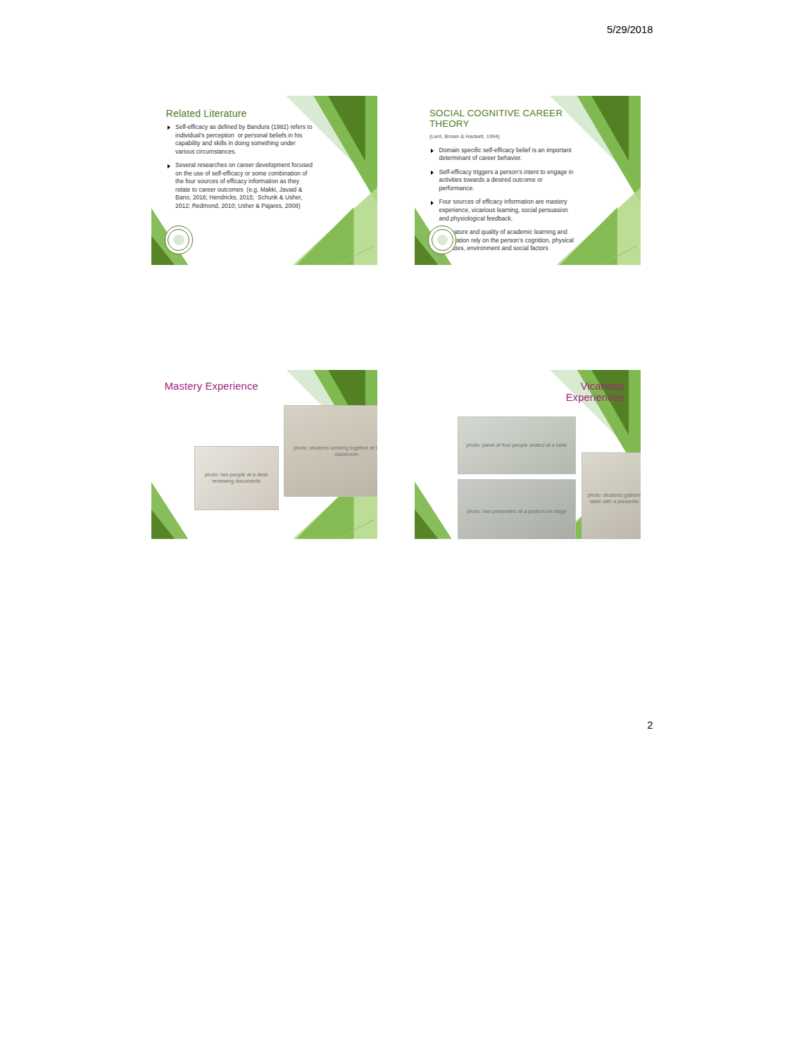5/29/2018
Related Literature
Self-efficacy as defined by Bandura (1982) refers to individual’s perception or personal beliefs in his capability and skills in doing something under various circumstances.
Several researches on career development focused on the use of self-efficacy or some combination of the four sources of efficacy information as they relate to career outcomes (e.g. Makki, Javaid & Bano, 2016; Hendricks, 2015; Schunk & Usher, 2012; Redmond, 2010; Usher & Pajares, 2008)
Social Cognitive Career Theory
(Lent, Brown & Hackett, 1994)
Domain specific self-efficacy belief is an important determinant of career behavior.
Self-efficacy triggers a person’s intent to engage in activities towards a desired outcome or performance.
Four sources of efficacy information are mastery experience, vicarious learning, social persuasion and physiological feedback.
The nature and quality of academic learning and preparation rely on the person’s cognition, physical attributes, environment and social factors
Mastery Experience
photo: two people at a desk reviewing documents
photo: students working together at tables in a classroom
Vicarious
Experiences
photo: panel of four people seated at a table
photo: two presenters at a podium on stage
photo: students gathered around a table with a presenter at a board
2